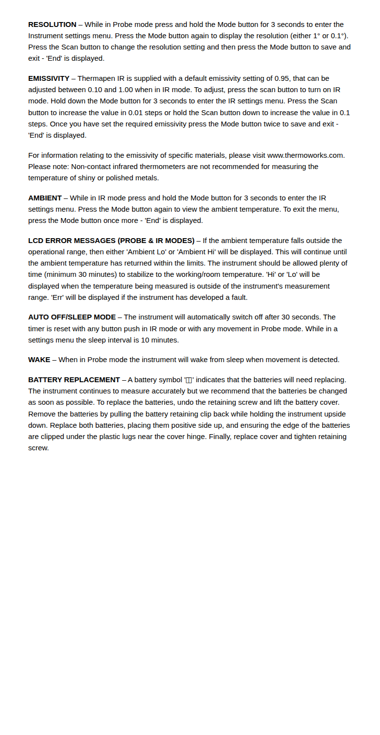Resolution – While in Probe mode press and hold the Mode button for 3 seconds to enter the Instrument settings menu. Press the Mode button again to display the resolution (either 1° or 0.1°). Press the Scan button to change the resolution setting and then press the Mode button to save and exit - 'End' is displayed.
Emissivity – Thermapen IR is supplied with a default emissivity setting of 0.95, that can be adjusted between 0.10 and 1.00 when in IR mode. To adjust, press the scan button to turn on IR mode. Hold down the Mode button for 3 seconds to enter the IR settings menu. Press the Scan button to increase the value in 0.01 steps or hold the Scan button down to increase the value in 0.1 steps. Once you have set the required emissivity press the Mode button twice to save and exit - 'End' is displayed.
For information relating to the emissivity of specific materials, please visit www.thermoworks.com. Please note: Non-contact infrared thermometers are not recommended for measuring the temperature of shiny or polished metals.
Ambient – While in IR mode press and hold the Mode button for 3 seconds to enter the IR settings menu. Press the Mode button again to view the ambient temperature. To exit the menu, press the Mode button once more - 'End' is displayed.
LCD Error Messages (Probe & IR Modes) – If the ambient temperature falls outside the operational range, then either 'Ambient Lo' or 'Ambient Hi' will be displayed. This will continue until the ambient temperature has returned within the limits. The instrument should be allowed plenty of time (minimum 30 minutes) to stabilize to the working/room temperature. 'Hi' or 'Lo' will be displayed when the temperature being measured is outside of the instrument's measurement range. 'Err' will be displayed if the instrument has developed a fault.
Auto Off/Sleep Mode – The instrument will automatically switch off after 30 seconds. The timer is reset with any button push in IR mode or with any movement in Probe mode. While in a settings menu the sleep interval is 10 minutes.
Wake – When in Probe mode the instrument will wake from sleep when movement is detected.
Battery Replacement – A battery symbol '◫' indicates that the batteries will need replacing. The instrument continues to measure accurately but we recommend that the batteries be changed as soon as possible. To replace the batteries, undo the retaining screw and lift the battery cover. Remove the batteries by pulling the battery retaining clip back while holding the instrument upside down. Replace both batteries, placing them positive side up, and ensuring the edge of the batteries are clipped under the plastic lugs near the cover hinge. Finally, replace cover and tighten retaining screw.